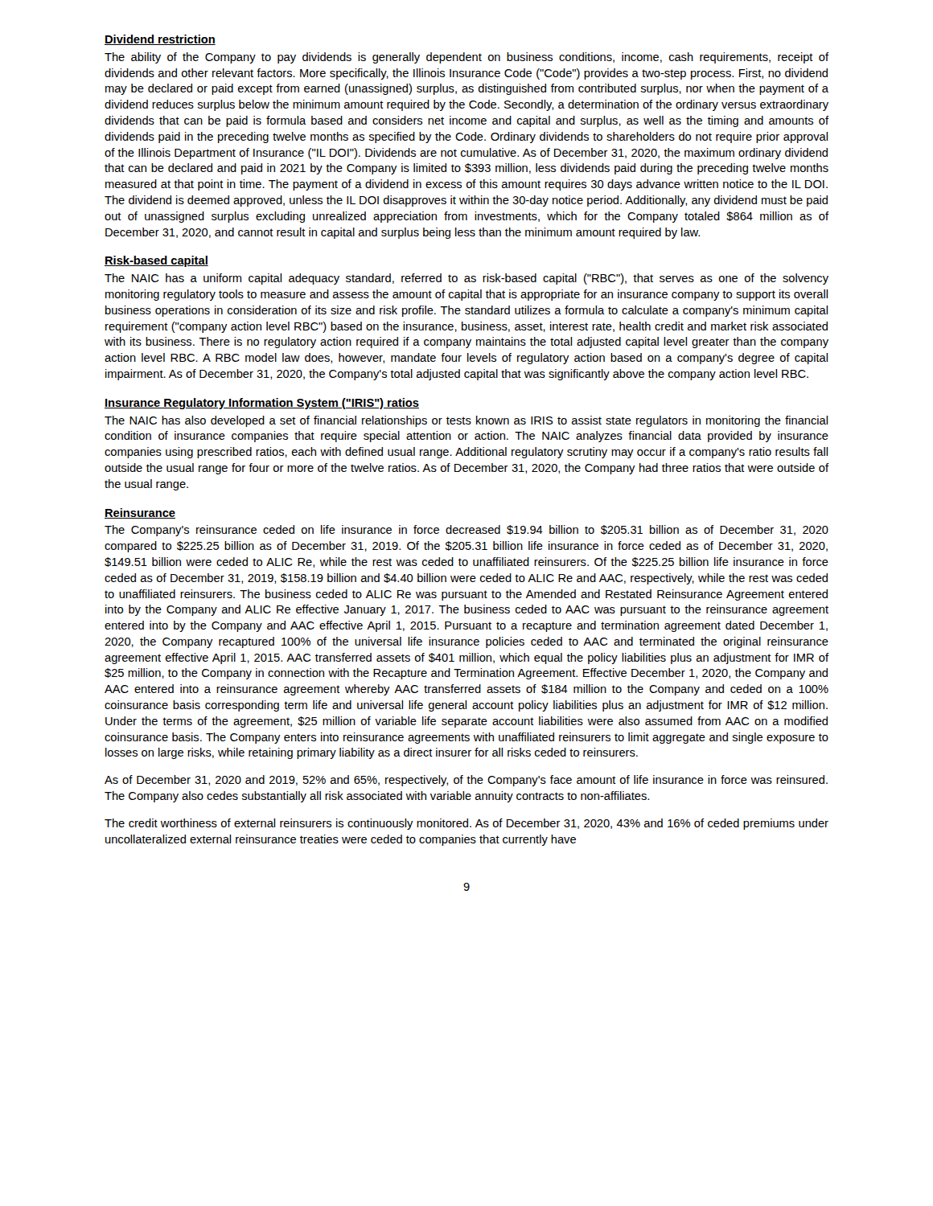Dividend restriction
The ability of the Company to pay dividends is generally dependent on business conditions, income, cash requirements, receipt of dividends and other relevant factors. More specifically, the Illinois Insurance Code ("Code") provides a two-step process. First, no dividend may be declared or paid except from earned (unassigned) surplus, as distinguished from contributed surplus, nor when the payment of a dividend reduces surplus below the minimum amount required by the Code. Secondly, a determination of the ordinary versus extraordinary dividends that can be paid is formula based and considers net income and capital and surplus, as well as the timing and amounts of dividends paid in the preceding twelve months as specified by the Code. Ordinary dividends to shareholders do not require prior approval of the Illinois Department of Insurance ("IL DOI"). Dividends are not cumulative. As of December 31, 2020, the maximum ordinary dividend that can be declared and paid in 2021 by the Company is limited to $393 million, less dividends paid during the preceding twelve months measured at that point in time. The payment of a dividend in excess of this amount requires 30 days advance written notice to the IL DOI. The dividend is deemed approved, unless the IL DOI disapproves it within the 30-day notice period. Additionally, any dividend must be paid out of unassigned surplus excluding unrealized appreciation from investments, which for the Company totaled $864 million as of December 31, 2020, and cannot result in capital and surplus being less than the minimum amount required by law.
Risk-based capital
The NAIC has a uniform capital adequacy standard, referred to as risk-based capital ("RBC"), that serves as one of the solvency monitoring regulatory tools to measure and assess the amount of capital that is appropriate for an insurance company to support its overall business operations in consideration of its size and risk profile. The standard utilizes a formula to calculate a company's minimum capital requirement ("company action level RBC") based on the insurance, business, asset, interest rate, health credit and market risk associated with its business. There is no regulatory action required if a company maintains the total adjusted capital level greater than the company action level RBC. A RBC model law does, however, mandate four levels of regulatory action based on a company's degree of capital impairment. As of December 31, 2020, the Company's total adjusted capital that was significantly above the company action level RBC.
Insurance Regulatory Information System ("IRIS") ratios
The NAIC has also developed a set of financial relationships or tests known as IRIS to assist state regulators in monitoring the financial condition of insurance companies that require special attention or action. The NAIC analyzes financial data provided by insurance companies using prescribed ratios, each with defined usual range. Additional regulatory scrutiny may occur if a company's ratio results fall outside the usual range for four or more of the twelve ratios. As of December 31, 2020, the Company had three ratios that were outside of the usual range.
Reinsurance
The Company's reinsurance ceded on life insurance in force decreased $19.94 billion to $205.31 billion as of December 31, 2020 compared to $225.25 billion as of December 31, 2019. Of the $205.31 billion life insurance in force ceded as of December 31, 2020, $149.51 billion were ceded to ALIC Re, while the rest was ceded to unaffiliated reinsurers. Of the $225.25 billion life insurance in force ceded as of December 31, 2019, $158.19 billion and $4.40 billion were ceded to ALIC Re and AAC, respectively, while the rest was ceded to unaffiliated reinsurers. The business ceded to ALIC Re was pursuant to the Amended and Restated Reinsurance Agreement entered into by the Company and ALIC Re effective January 1, 2017. The business ceded to AAC was pursuant to the reinsurance agreement entered into by the Company and AAC effective April 1, 2015. Pursuant to a recapture and termination agreement dated December 1, 2020, the Company recaptured 100% of the universal life insurance policies ceded to AAC and terminated the original reinsurance agreement effective April 1, 2015. AAC transferred assets of $401 million, which equal the policy liabilities plus an adjustment for IMR of $25 million, to the Company in connection with the Recapture and Termination Agreement. Effective December 1, 2020, the Company and AAC entered into a reinsurance agreement whereby AAC transferred assets of $184 million to the Company and ceded on a 100% coinsurance basis corresponding term life and universal life general account policy liabilities plus an adjustment for IMR of $12 million. Under the terms of the agreement, $25 million of variable life separate account liabilities were also assumed from AAC on a modified coinsurance basis. The Company enters into reinsurance agreements with unaffiliated reinsurers to limit aggregate and single exposure to losses on large risks, while retaining primary liability as a direct insurer for all risks ceded to reinsurers.
As of December 31, 2020 and 2019, 52% and 65%, respectively, of the Company's face amount of life insurance in force was reinsured. The Company also cedes substantially all risk associated with variable annuity contracts to non-affiliates.
The credit worthiness of external reinsurers is continuously monitored. As of December 31, 2020, 43% and 16% of ceded premiums under uncollateralized external reinsurance treaties were ceded to companies that currently have
9